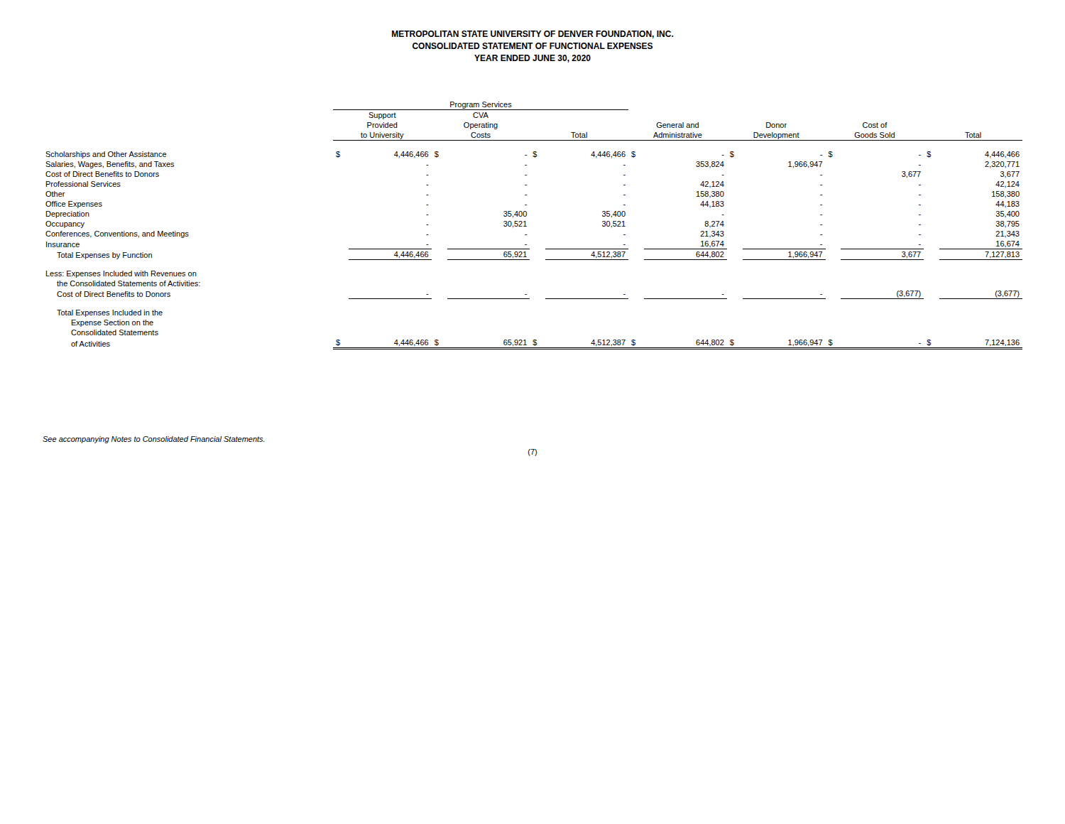METROPOLITAN STATE UNIVERSITY OF DENVER FOUNDATION, INC.
CONSOLIDATED STATEMENT OF FUNCTIONAL EXPENSES
YEAR ENDED JUNE 30, 2020
| | Program Services | |
| | Support | CVA | | | | | |
| | Provided | Operating | | General and | Donor | Cost of | |
| | to University | Costs | Total | Administrative | Development | Goods Sold | Total |
| Scholarships and Other Assistance | $ | 4,446,466 | $ | - | $ | 4,446,466 | $ | - | $ | - | $ | - | $ | 4,446,466 |
| Salaries, Wages, Benefits, and Taxes | | - | | - | | - | | 353,824 | | 1,966,947 | | - | | 2,320,771 |
| Cost of Direct Benefits to Donors | | - | | - | | - | | - | | - | | 3,677 | | 3,677 |
| Professional Services | | - | | - | | - | | 42,124 | | - | | - | | 42,124 |
| Other | | - | | - | | - | | 158,380 | | - | | - | | 158,380 |
| Office Expenses | | - | | - | | - | | 44,183 | | - | | - | | 44,183 |
| Depreciation | | - | | 35,400 | | 35,400 | | - | | - | | - | | 35,400 |
| Occupancy | | - | | 30,521 | | 30,521 | | 8,274 | | - | | - | | 38,795 |
| Conferences, Conventions, and Meetings | | - | | - | | - | | 21,343 | | - | | - | | 21,343 |
| Insurance | | - | | - | | - | | 16,674 | | - | | - | | 16,674 |
| Total Expenses by Function | | 4,446,466 | | 65,921 | | 4,512,387 | | 644,802 | | 1,966,947 | | 3,677 | | 7,127,813 |
| Less: Expenses Included with Revenues on |
| the Consolidated Statements of Activities: |
| Cost of Direct Benefits to Donors | | - | | - | | - | | - | | - | | (3,677) | | (3,677) |
| Total Expenses Included in the | |
| Expense Section on the | |
| Consolidated Statements | |
| of Activities | $ | 4,446,466 | $ | 65,921 | $ | 4,512,387 | $ | 644,802 | $ | 1,966,947 | $ | - | $ | 7,124,136 |
See accompanying Notes to Consolidated Financial Statements.
(7)